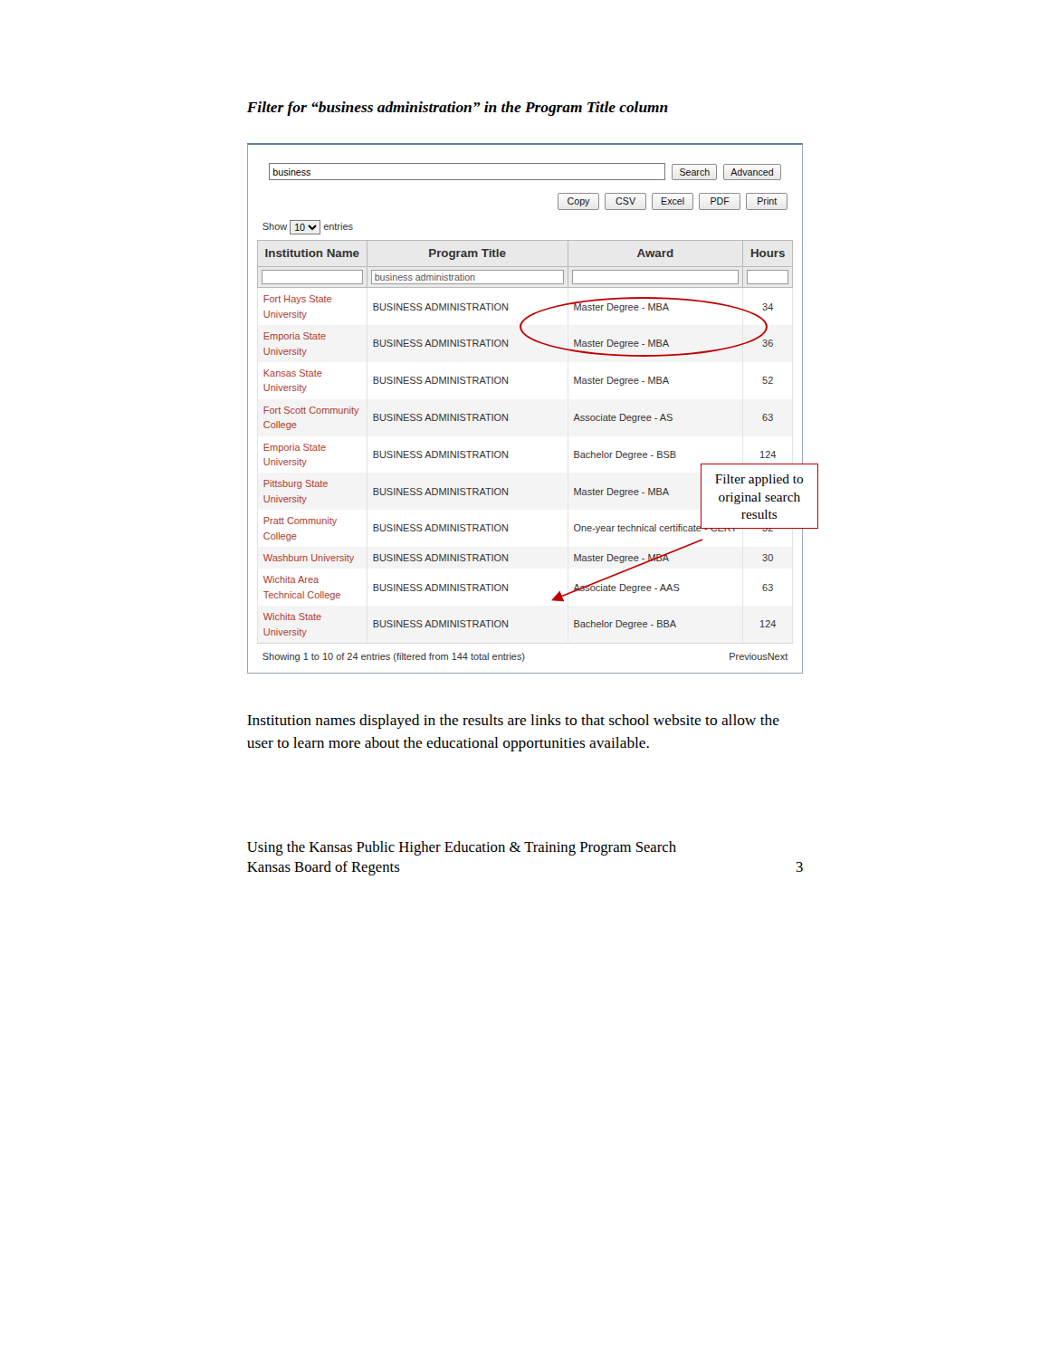Filter for “business administration” in the Program Title column
Search Advanced
Copy CSV Excel PDF Print
Show 10 entries
| Institution Name | Program Title | Award | Hours |
| --- | --- | --- | --- |
| Fort Hays State University | BUSINESS ADMINISTRATION | Master Degree - MBA | 34 |
| Emporia State University | BUSINESS ADMINISTRATION | Master Degree - MBA | 36 |
| Kansas State University | BUSINESS ADMINISTRATION | Master Degree - MBA | 52 |
| Fort Scott Community College | BUSINESS ADMINISTRATION | Associate Degree - AS | 63 |
| Emporia State University | BUSINESS ADMINISTRATION | Bachelor Degree - BSB | 124 |
| Pittsburg State University | BUSINESS ADMINISTRATION | Master Degree - MBA | 34 |
| Pratt Community College | BUSINESS ADMINISTRATION | One-year technical certificate - CERT | 32 |
| Washburn University | BUSINESS ADMINISTRATION | Master Degree - MBA | 30 |
| Wichita Area Technical College | BUSINESS ADMINISTRATION | Associate Degree - AAS | 63 |
| Wichita State University | BUSINESS ADMINISTRATION | Bachelor Degree - BBA | 124 |
Showing 1 to 10 of 24 entries (filtered from 144 total entries)
Previous Next
Filter applied to original search results
Institution names displayed in the results are links to that school website to allow the user to learn more about the educational opportunities available.
Using the Kansas Public Higher Education & Training Program Search
Kansas Board of Regents
3